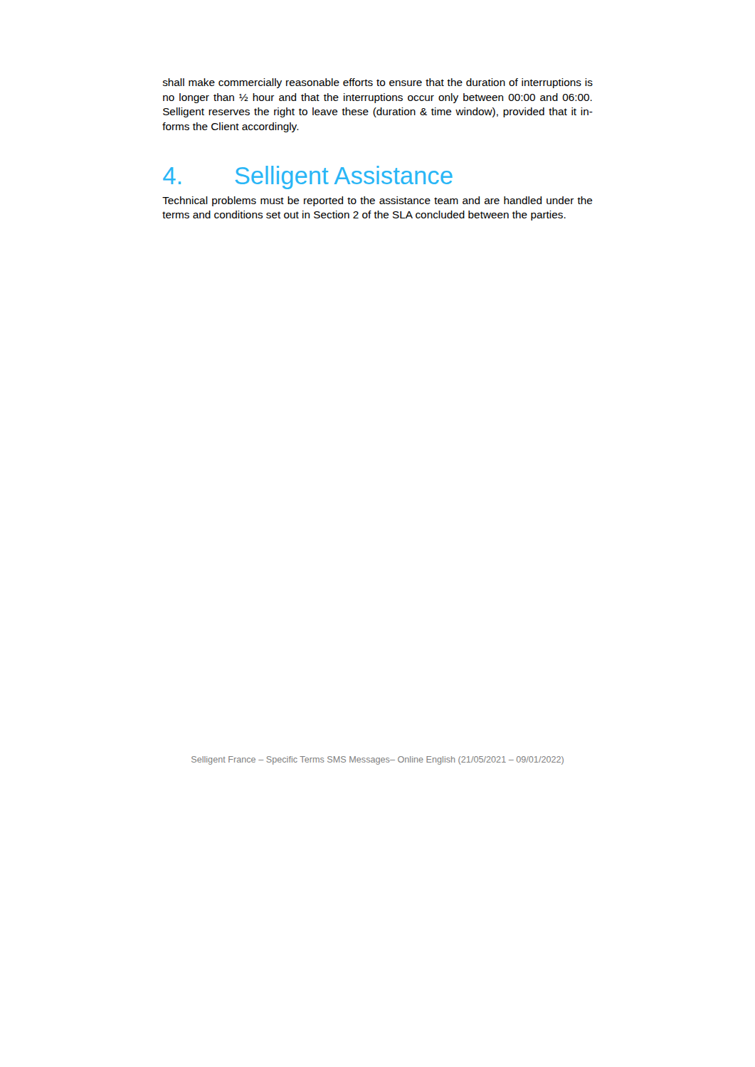shall make commercially reasonable efforts to ensure that the duration of interruptions is no longer than ½ hour and that the interruptions occur only between 00:00 and 06:00. Selligent reserves the right to leave these (duration & time window), provided that it informs the Client accordingly.
4. Selligent Assistance
Technical problems must be reported to the assistance team and are handled under the terms and conditions set out in Section 2 of the SLA concluded between the parties.
Selligent France – Specific Terms SMS Messages– Online English (21/05/2021 – 09/01/2022)